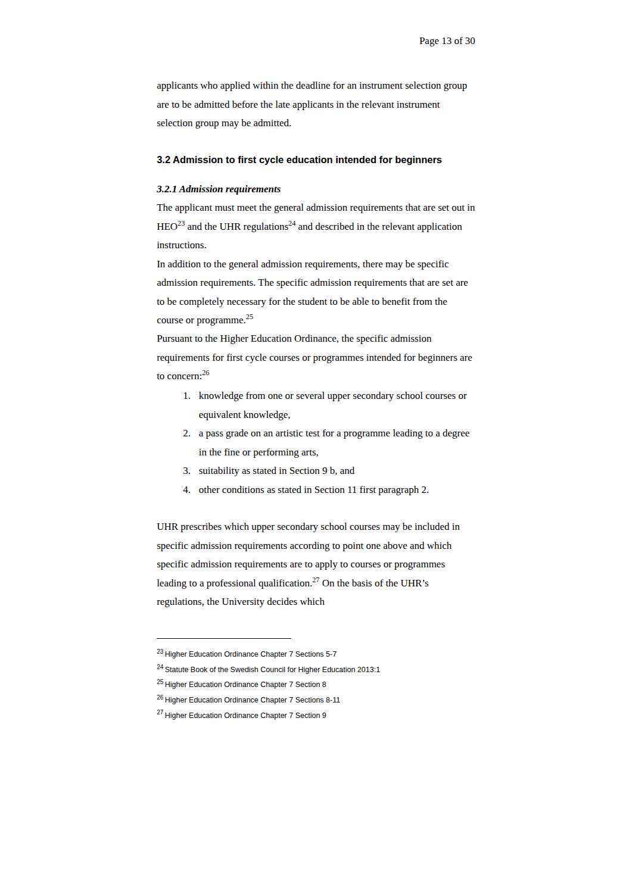Page 13 of 30
applicants who applied within the deadline for an instrument selection group are to be admitted before the late applicants in the relevant instrument selection group may be admitted.
3.2 Admission to first cycle education intended for beginners
3.2.1 Admission requirements
The applicant must meet the general admission requirements that are set out in HEO23 and the UHR regulations24 and described in the relevant application instructions.
In addition to the general admission requirements, there may be specific admission requirements. The specific admission requirements that are set are to be completely necessary for the student to be able to benefit from the course or programme.25
Pursuant to the Higher Education Ordinance, the specific admission requirements for first cycle courses or programmes intended for beginners are to concern:26
knowledge from one or several upper secondary school courses or equivalent knowledge,
a pass grade on an artistic test for a programme leading to a degree in the fine or performing arts,
suitability as stated in Section 9 b, and
other conditions as stated in Section 11 first paragraph 2.
UHR prescribes which upper secondary school courses may be included in specific admission requirements according to point one above and which specific admission requirements are to apply to courses or programmes leading to a professional qualification.27 On the basis of the UHR’s regulations, the University decides which
23Higher Education Ordinance Chapter 7 Sections 5-7
24Statute Book of the Swedish Council for Higher Education 2013:1
25Higher Education Ordinance Chapter 7 Section 8
26Higher Education Ordinance Chapter 7 Sections 8-11
27Higher Education Ordinance Chapter 7 Section 9